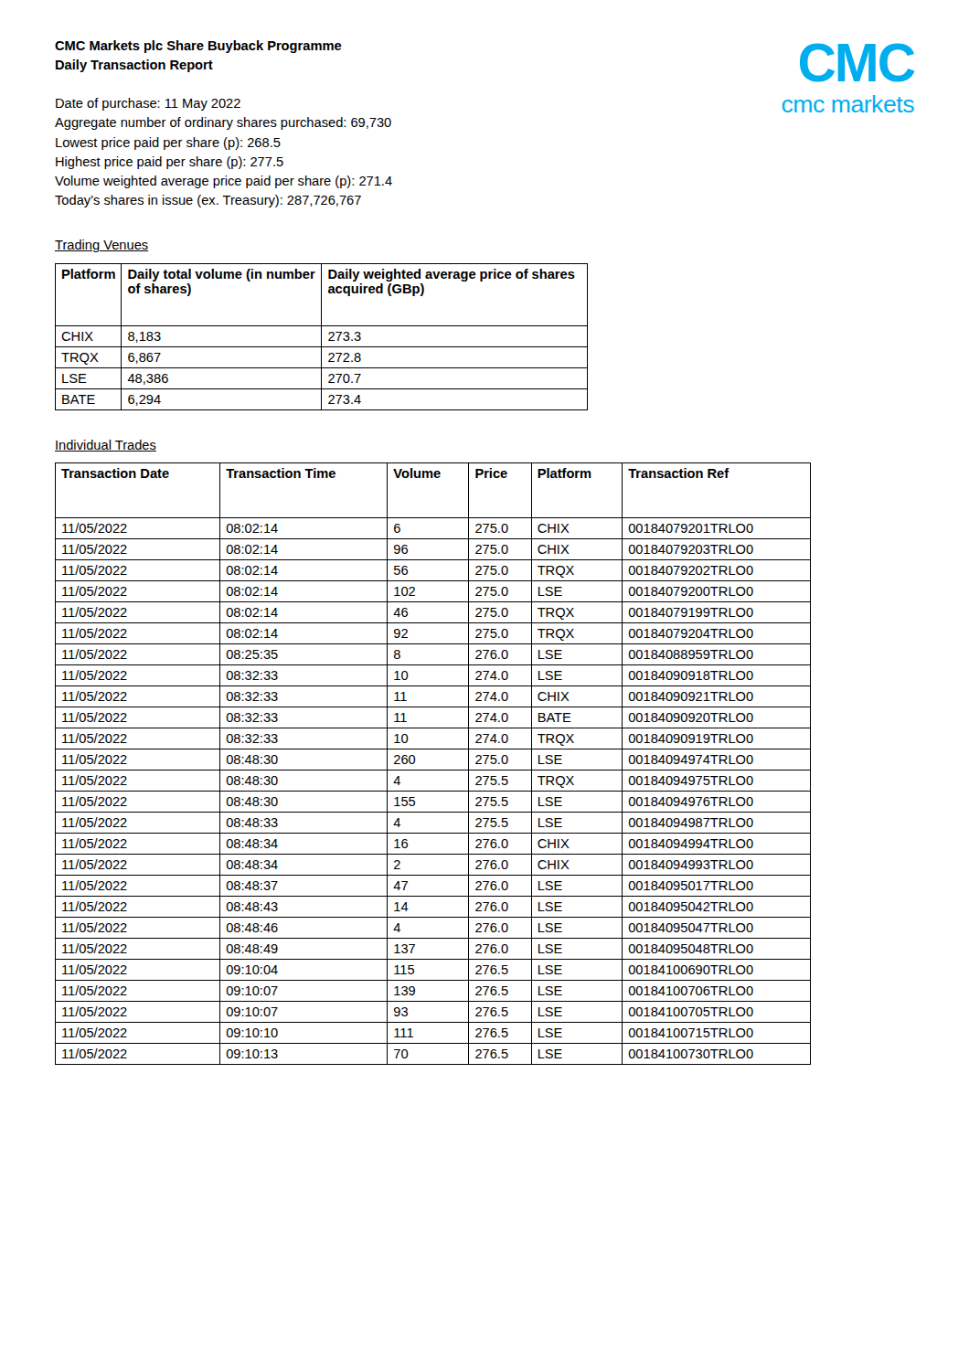CMC Markets plc Share Buyback Programme
Daily Transaction Report
Date of purchase: 11 May 2022
Aggregate number of ordinary shares purchased: 69,730
Lowest price paid per share (p): 268.5
Highest price paid per share (p): 277.5
Volume weighted average price paid per share (p): 271.4
Today’s shares in issue (ex. Treasury): 287,726,767
CMC
cmc markets
Trading Venues
| Platform | Daily total volume (in number of shares) | Daily weighted average price of shares acquired (GBp) |
| --- | --- | --- |
| CHIX | 8,183 | 273.3 |
| TRQX | 6,867 | 272.8 |
| LSE | 48,386 | 270.7 |
| BATE | 6,294 | 273.4 |
Individual Trades
| Transaction Date | Transaction Time | Volume | Price | Platform | Transaction Ref |
| --- | --- | --- | --- | --- | --- |
| 11/05/2022 | 08:02:14 | 6 | 275.0 | CHIX | 00184079201TRLO0 |
| 11/05/2022 | 08:02:14 | 96 | 275.0 | CHIX | 00184079203TRLO0 |
| 11/05/2022 | 08:02:14 | 56 | 275.0 | TRQX | 00184079202TRLO0 |
| 11/05/2022 | 08:02:14 | 102 | 275.0 | LSE | 00184079200TRLO0 |
| 11/05/2022 | 08:02:14 | 46 | 275.0 | TRQX | 00184079199TRLO0 |
| 11/05/2022 | 08:02:14 | 92 | 275.0 | TRQX | 00184079204TRLO0 |
| 11/05/2022 | 08:25:35 | 8 | 276.0 | LSE | 00184088959TRLO0 |
| 11/05/2022 | 08:32:33 | 10 | 274.0 | LSE | 00184090918TRLO0 |
| 11/05/2022 | 08:32:33 | 11 | 274.0 | CHIX | 00184090921TRLO0 |
| 11/05/2022 | 08:32:33 | 11 | 274.0 | BATE | 00184090920TRLO0 |
| 11/05/2022 | 08:32:33 | 10 | 274.0 | TRQX | 00184090919TRLO0 |
| 11/05/2022 | 08:48:30 | 260 | 275.0 | LSE | 00184094974TRLO0 |
| 11/05/2022 | 08:48:30 | 4 | 275.5 | TRQX | 00184094975TRLO0 |
| 11/05/2022 | 08:48:30 | 155 | 275.5 | LSE | 00184094976TRLO0 |
| 11/05/2022 | 08:48:33 | 4 | 275.5 | LSE | 00184094987TRLO0 |
| 11/05/2022 | 08:48:34 | 16 | 276.0 | CHIX | 00184094994TRLO0 |
| 11/05/2022 | 08:48:34 | 2 | 276.0 | CHIX | 00184094993TRLO0 |
| 11/05/2022 | 08:48:37 | 47 | 276.0 | LSE | 00184095017TRLO0 |
| 11/05/2022 | 08:48:43 | 14 | 276.0 | LSE | 00184095042TRLO0 |
| 11/05/2022 | 08:48:46 | 4 | 276.0 | LSE | 00184095047TRLO0 |
| 11/05/2022 | 08:48:49 | 137 | 276.0 | LSE | 00184095048TRLO0 |
| 11/05/2022 | 09:10:04 | 115 | 276.5 | LSE | 00184100690TRLO0 |
| 11/05/2022 | 09:10:07 | 139 | 276.5 | LSE | 00184100706TRLO0 |
| 11/05/2022 | 09:10:07 | 93 | 276.5 | LSE | 00184100705TRLO0 |
| 11/05/2022 | 09:10:10 | 111 | 276.5 | LSE | 00184100715TRLO0 |
| 11/05/2022 | 09:10:13 | 70 | 276.5 | LSE | 00184100730TRLO0 |